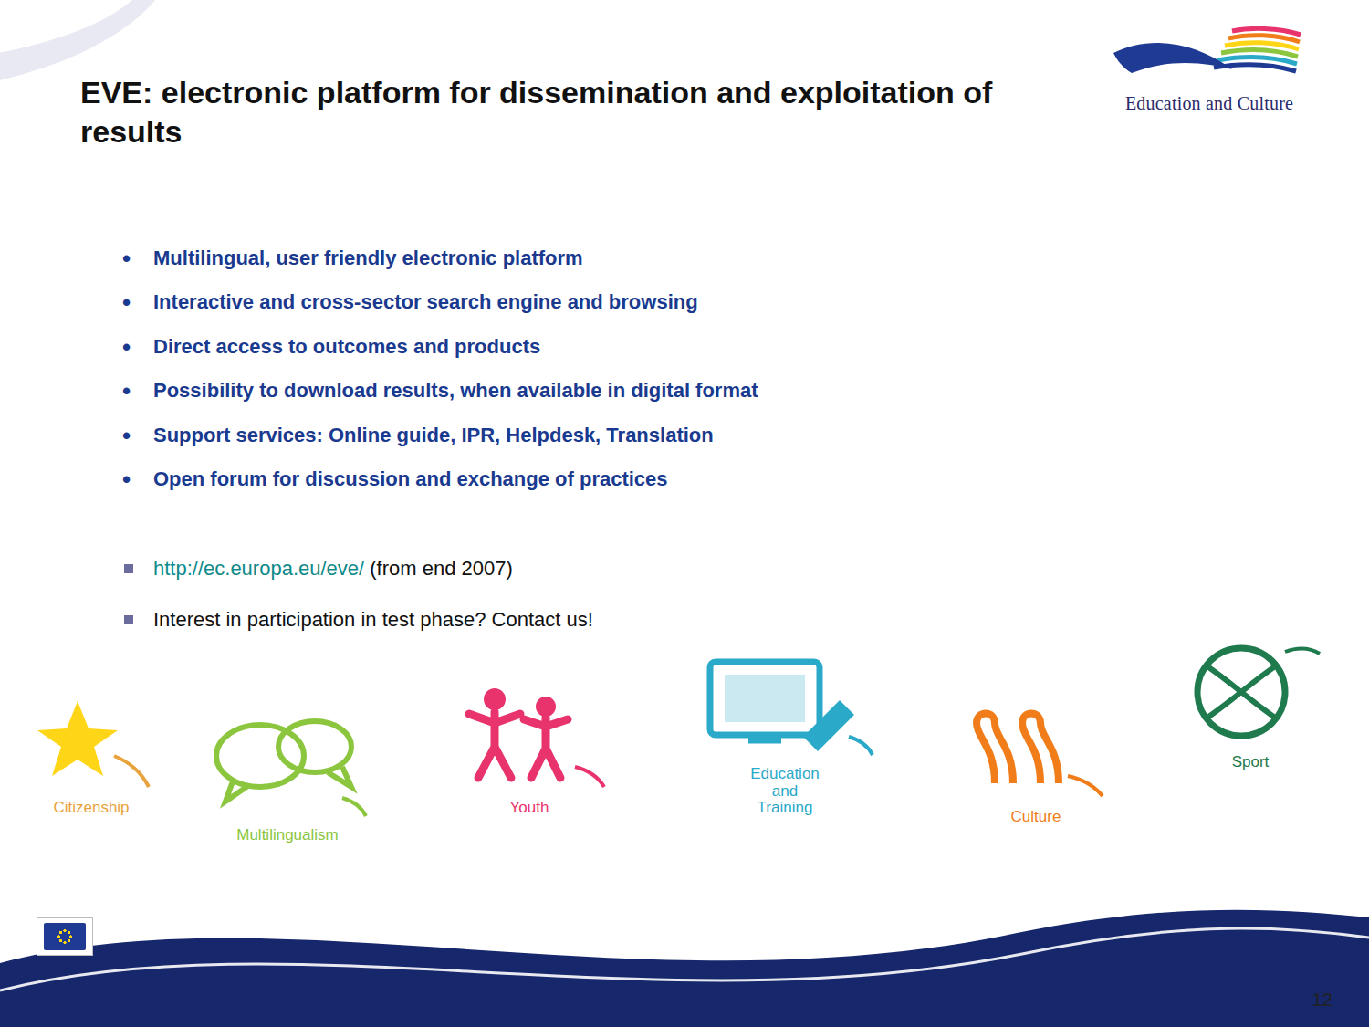Education and Culture
EVE: electronic platform for dissemination and exploitation of results
Multilingual, user friendly electronic platform
Interactive and cross-sector search engine and browsing
Direct access to outcomes and products
Possibility to download results, when available in digital format
Support services: Online guide, IPR, Helpdesk, Translation
Open forum for discussion and exchange of practices
http://ec.europa.eu/eve/ (from end 2007)
Interest in participation in test phase? Contact us!
Citizenship
Multilingualism
Youth
Education
and
Training
Culture
Sport
12